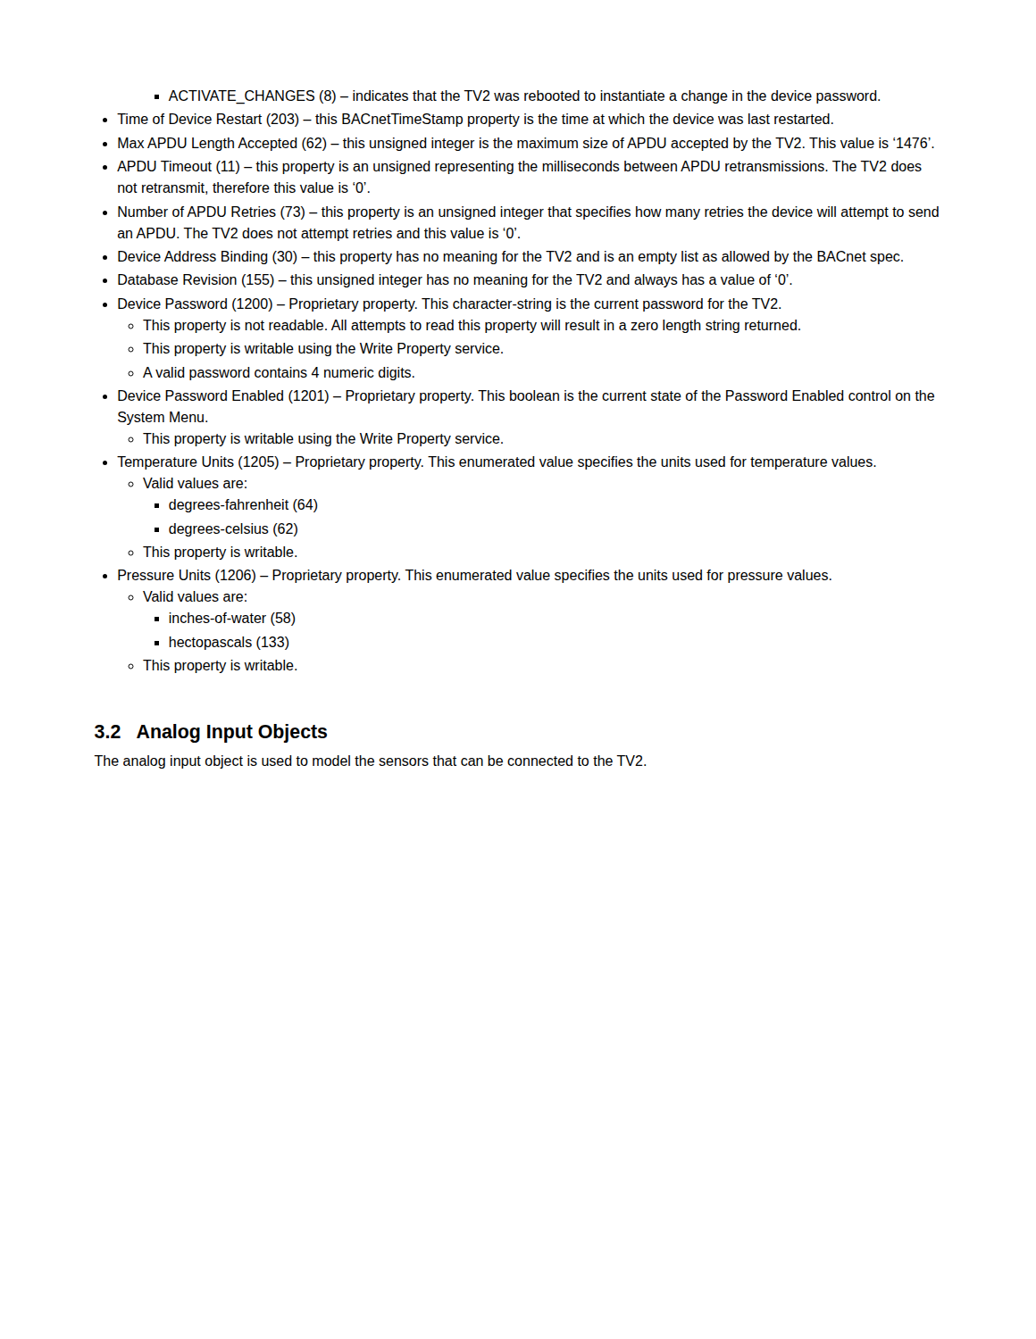ACTIVATE_CHANGES (8) – indicates that the TV2 was rebooted to instantiate a change in the device password.
Time of Device Restart (203) – this BACnetTimeStamp property is the time at which the device was last restarted.
Max APDU Length Accepted (62) – this unsigned integer is the maximum size of APDU accepted by the TV2. This value is ‘1476’.
APDU Timeout (11) – this property is an unsigned representing the milliseconds between APDU retransmissions. The TV2 does not retransmit, therefore this value is ‘0’.
Number of APDU Retries (73) – this property is an unsigned integer that specifies how many retries the device will attempt to send an APDU. The TV2 does not attempt retries and this value is ‘0’.
Device Address Binding (30) – this property has no meaning for the TV2 and is an empty list as allowed by the BACnet spec.
Database Revision (155) – this unsigned integer has no meaning for the TV2 and always has a value of ‘0’.
Device Password (1200) – Proprietary property. This character-string is the current password for the TV2.
This property is not readable. All attempts to read this property will result in a zero length string returned.
This property is writable using the Write Property service.
A valid password contains 4 numeric digits.
Device Password Enabled (1201) – Proprietary property. This boolean is the current state of the Password Enabled control on the System Menu.
This property is writable using the Write Property service.
Temperature Units (1205) – Proprietary property. This enumerated value specifies the units used for temperature values.
Valid values are:
degrees-fahrenheit (64)
degrees-celsius (62)
This property is writable.
Pressure Units (1206) – Proprietary property. This enumerated value specifies the units used for pressure values.
Valid values are:
inches-of-water (58)
hectopascals (133)
This property is writable.
3.2 Analog Input Objects
The analog input object is used to model the sensors that can be connected to the TV2.